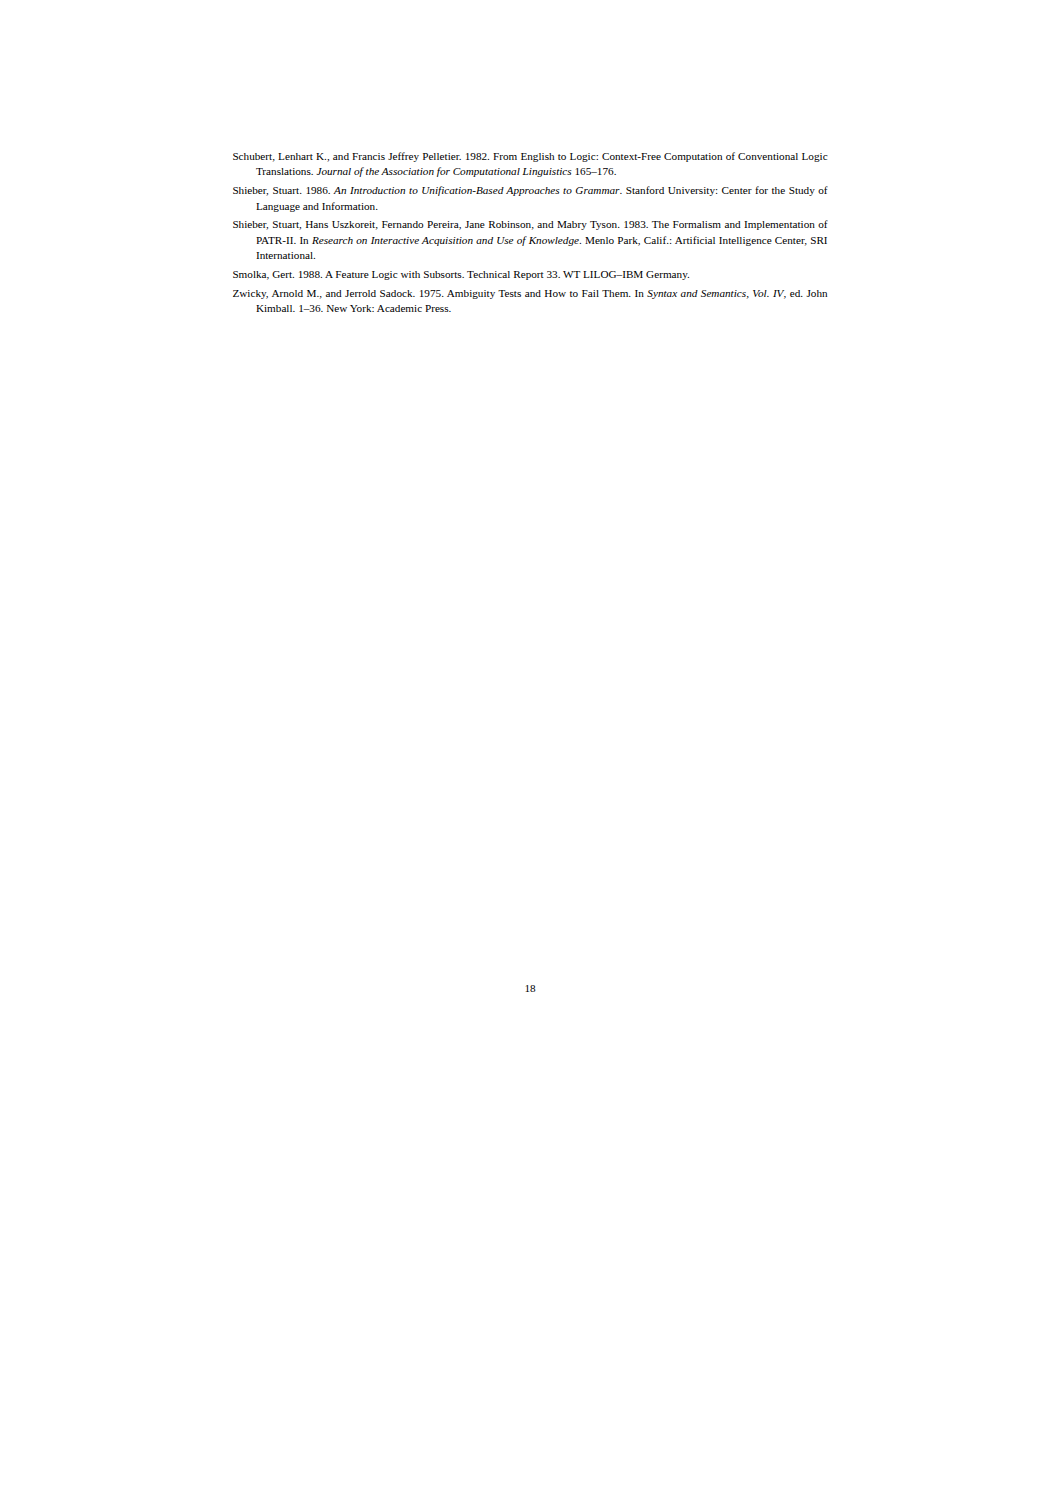Schubert, Lenhart K., and Francis Jeffrey Pelletier. 1982. From English to Logic: Context-Free Computation of Conventional Logic Translations. Journal of the Association for Computational Linguistics 165–176.
Shieber, Stuart. 1986. An Introduction to Unification-Based Approaches to Grammar. Stanford University: Center for the Study of Language and Information.
Shieber, Stuart, Hans Uszkoreit, Fernando Pereira, Jane Robinson, and Mabry Tyson. 1983. The Formalism and Implementation of PATR-II. In Research on Interactive Acquisition and Use of Knowledge. Menlo Park, Calif.: Artificial Intelligence Center, SRI International.
Smolka, Gert. 1988. A Feature Logic with Subsorts. Technical Report 33. WT LILOG–IBM Germany.
Zwicky, Arnold M., and Jerrold Sadock. 1975. Ambiguity Tests and How to Fail Them. In Syntax and Semantics, Vol. IV, ed. John Kimball. 1–36. New York: Academic Press.
18